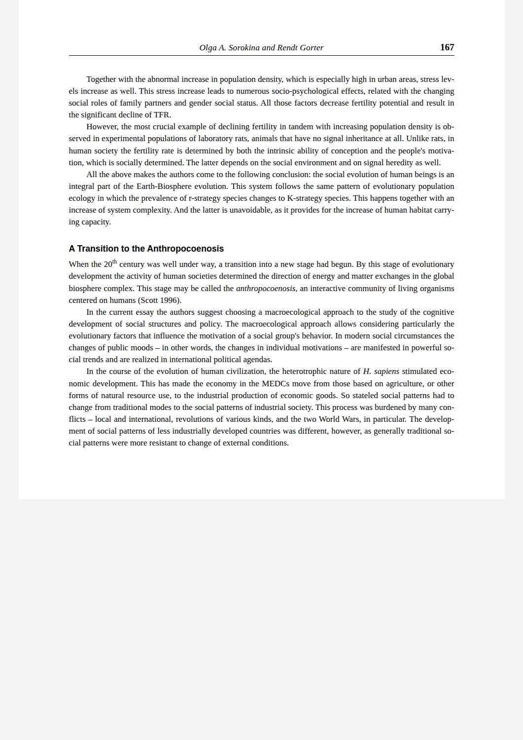Olga A. Sorokina and Rendt Gorter 167
Together with the abnormal increase in population density, which is especially high in urban areas, stress levels increase as well. This stress increase leads to numerous socio-psychological effects, related with the changing social roles of family partners and gender social status. All those factors decrease fertility potential and result in the significant decline of TFR.
However, the most crucial example of declining fertility in tandem with increasing population density is observed in experimental populations of laboratory rats, animals that have no signal inheritance at all. Unlike rats, in human society the fertility rate is determined by both the intrinsic ability of conception and the people's motivation, which is socially determined. The latter depends on the social environment and on signal heredity as well.
All the above makes the authors come to the following conclusion: the social evolution of human beings is an integral part of the Earth-Biosphere evolution. This system follows the same pattern of evolutionary population ecology in which the prevalence of r-strategy species changes to K-strategy species. This happens together with an increase of system complexity. And the latter is unavoidable, as it provides for the increase of human habitat carrying capacity.
A Transition to the Anthropocoenosis
When the 20th century was well under way, a transition into a new stage had begun. By this stage of evolutionary development the activity of human societies determined the direction of energy and matter exchanges in the global biosphere complex. This stage may be called the anthropocoenosis, an interactive community of living organisms centered on humans (Scott 1996).
In the current essay the authors suggest choosing a macroecological approach to the study of the cognitive development of social structures and policy. The macroecological approach allows considering particularly the evolutionary factors that influence the motivation of a social group's behavior. In modern social circumstances the changes of public moods – in other words, the changes in individual motivations – are manifested in powerful social trends and are realized in international political agendas.
In the course of the evolution of human civilization, the heterotrophic nature of H. sapiens stimulated economic development. This has made the economy in the MEDCs move from those based on agriculture, or other forms of natural resource use, to the industrial production of economic goods. So stateled social patterns had to change from traditional modes to the social patterns of industrial society. This process was burdened by many conflicts – local and international, revolutions of various kinds, and the two World Wars, in particular. The development of social patterns of less industrially developed countries was different, however, as generally traditional social patterns were more resistant to change of external conditions.